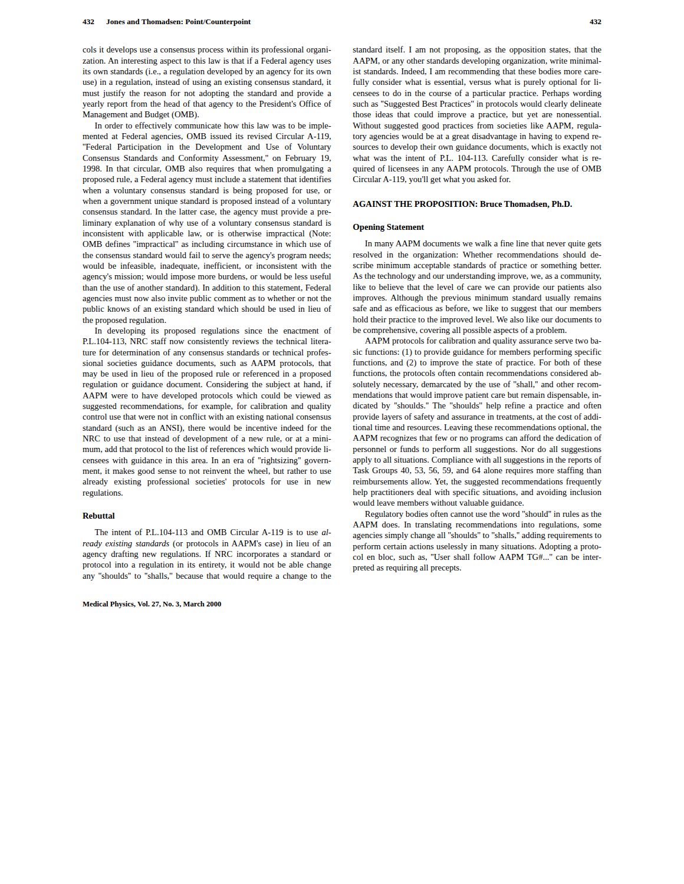432 Jones and Thomadsen: Point/Counterpoint 432
cols it develops use a consensus process within its professional organization. An interesting aspect to this law is that if a Federal agency uses its own standards (i.e., a regulation developed by an agency for its own use) in a regulation, instead of using an existing consensus standard, it must justify the reason for not adopting the standard and provide a yearly report from the head of that agency to the President's Office of Management and Budget (OMB).
In order to effectively communicate how this law was to be implemented at Federal agencies, OMB issued its revised Circular A-119, ''Federal Participation in the Development and Use of Voluntary Consensus Standards and Conformity Assessment,'' on February 19, 1998. In that circular, OMB also requires that when promulgating a proposed rule, a Federal agency must include a statement that identifies when a voluntary consensus standard is being proposed for use, or when a government unique standard is proposed instead of a voluntary consensus standard. In the latter case, the agency must provide a preliminary explanation of why use of a voluntary consensus standard is inconsistent with applicable law, or is otherwise impractical (Note: OMB defines ''impractical'' as including circumstance in which use of the consensus standard would fail to serve the agency's program needs; would be infeasible, inadequate, inefficient, or inconsistent with the agency's mission; would impose more burdens, or would be less useful than the use of another standard). In addition to this statement, Federal agencies must now also invite public comment as to whether or not the public knows of an existing standard which should be used in lieu of the proposed regulation.
In developing its proposed regulations since the enactment of P.L.104-113, NRC staff now consistently reviews the technical literature for determination of any consensus standards or technical professional societies guidance documents, such as AAPM protocols, that may be used in lieu of the proposed rule or referenced in a proposed regulation or guidance document. Considering the subject at hand, if AAPM were to have developed protocols which could be viewed as suggested recommendations, for example, for calibration and quality control use that were not in conflict with an existing national consensus standard (such as an ANSI), there would be incentive indeed for the NRC to use that instead of development of a new rule, or at a minimum, add that protocol to the list of references which would provide licensees with guidance in this area. In an era of ''rightsizing'' government, it makes good sense to not reinvent the wheel, but rather to use already existing professional societies' protocols for use in new regulations.
Rebuttal
The intent of P.L.104-113 and OMB Circular A-119 is to use already existing standards (or protocols in AAPM's case) in lieu of an agency drafting new regulations. If NRC incorporates a standard or protocol into a regulation in its entirety, it would not be able change any ''shoulds'' to ''shalls,'' because that would require a change to the standard itself. I am not proposing, as the opposition states, that the AAPM, or any other standards developing organization, write minimalist standards. Indeed, I am recommending that these bodies more carefully consider what is essential, versus what is purely optional for licensees to do in the course of a particular practice. Perhaps wording such as ''Suggested Best Practices'' in protocols would clearly delineate those ideas that could improve a practice, but yet are nonessential. Without suggested good practices from societies like AAPM, regulatory agencies would be at a great disadvantage in having to expend resources to develop their own guidance documents, which is exactly not what was the intent of P.L. 104-113. Carefully consider what is required of licensees in any AAPM protocols. Through the use of OMB Circular A-119, you'll get what you asked for.
AGAINST THE PROPOSITION: Bruce Thomadsen, Ph.D.
Opening Statement
In many AAPM documents we walk a fine line that never quite gets resolved in the organization: Whether recommendations should describe minimum acceptable standards of practice or something better. As the technology and our understanding improve, we, as a community, like to believe that the level of care we can provide our patients also improves. Although the previous minimum standard usually remains safe and as efficacious as before, we like to suggest that our members hold their practice to the improved level. We also like our documents to be comprehensive, covering all possible aspects of a problem.
AAPM protocols for calibration and quality assurance serve two basic functions: (1) to provide guidance for members performing specific functions, and (2) to improve the state of practice. For both of these functions, the protocols often contain recommendations considered absolutely necessary, demarcated by the use of ''shall,'' and other recommendations that would improve patient care but remain dispensable, indicated by ''shoulds.'' The ''shoulds'' help refine a practice and often provide layers of safety and assurance in treatments, at the cost of additional time and resources. Leaving these recommendations optional, the AAPM recognizes that few or no programs can afford the dedication of personnel or funds to perform all suggestions. Nor do all suggestions apply to all situations. Compliance with all suggestions in the reports of Task Groups 40, 53, 56, 59, and 64 alone requires more staffing than reimbursements allow. Yet, the suggested recommendations frequently help practitioners deal with specific situations, and avoiding inclusion would leave members without valuable guidance.
Regulatory bodies often cannot use the word ''should'' in rules as the AAPM does. In translating recommendations into regulations, some agencies simply change all ''shoulds'' to ''shalls,'' adding requirements to perform certain actions uselessly in many situations. Adopting a protocol en bloc, such as, ''User shall follow AAPM TG#...'' can be interpreted as requiring all precepts.
Medical Physics, Vol. 27, No. 3, March 2000